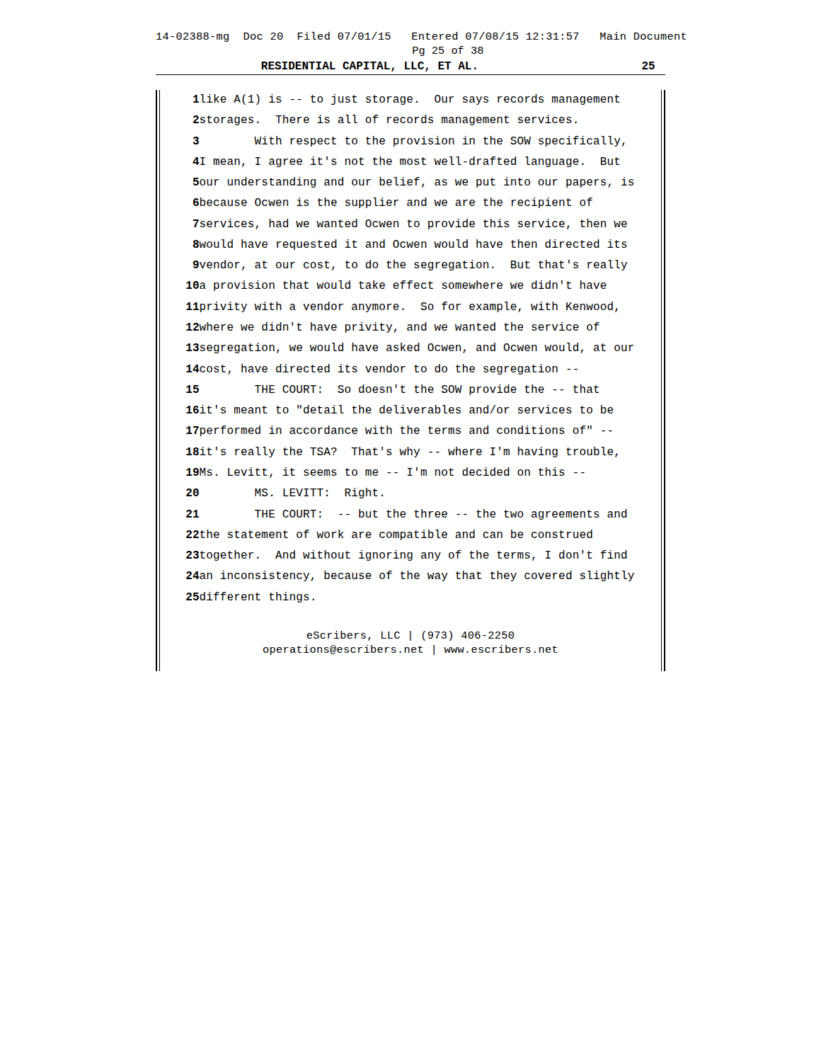14-02388-mg Doc 20 Filed 07/01/15 Entered 07/08/15 12:31:57 Main Document
Pg 25 of 38
RESIDENTIAL CAPITAL, LLC, ET AL.25
| 1 | like A(1) is -- to just storage. Our says records management |
| 2 | storages. There is all of records management services. |
| 3 | With respect to the provision in the SOW specifically, |
| 4 | I mean, I agree it's not the most well-drafted language. But |
| 5 | our understanding and our belief, as we put into our papers, is |
| 6 | because Ocwen is the supplier and we are the recipient of |
| 7 | services, had we wanted Ocwen to provide this service, then we |
| 8 | would have requested it and Ocwen would have then directed its |
| 9 | vendor, at our cost, to do the segregation. But that's really |
| 10 | a provision that would take effect somewhere we didn't have |
| 11 | privity with a vendor anymore. So for example, with Kenwood, |
| 12 | where we didn't have privity, and we wanted the service of |
| 13 | segregation, we would have asked Ocwen, and Ocwen would, at our |
| 14 | cost, have directed its vendor to do the segregation -- |
| 15 | THE COURT: So doesn't the SOW provide the -- that |
| 16 | it's meant to "detail the deliverables and/or services to be |
| 17 | performed in accordance with the terms and conditions of" -- |
| 18 | it's really the TSA? That's why -- where I'm having trouble, |
| 19 | Ms. Levitt, it seems to me -- I'm not decided on this -- |
| 20 | MS. LEVITT: Right. |
| 21 | THE COURT: -- but the three -- the two agreements and |
| 22 | the statement of work are compatible and can be construed |
| 23 | together. And without ignoring any of the terms, I don't find |
| 24 | an inconsistency, because of the way that they covered slightly |
| 25 | different things. |
eScribers, LLC | (973) 406-2250
operations@escribers.net | www.escribers.net